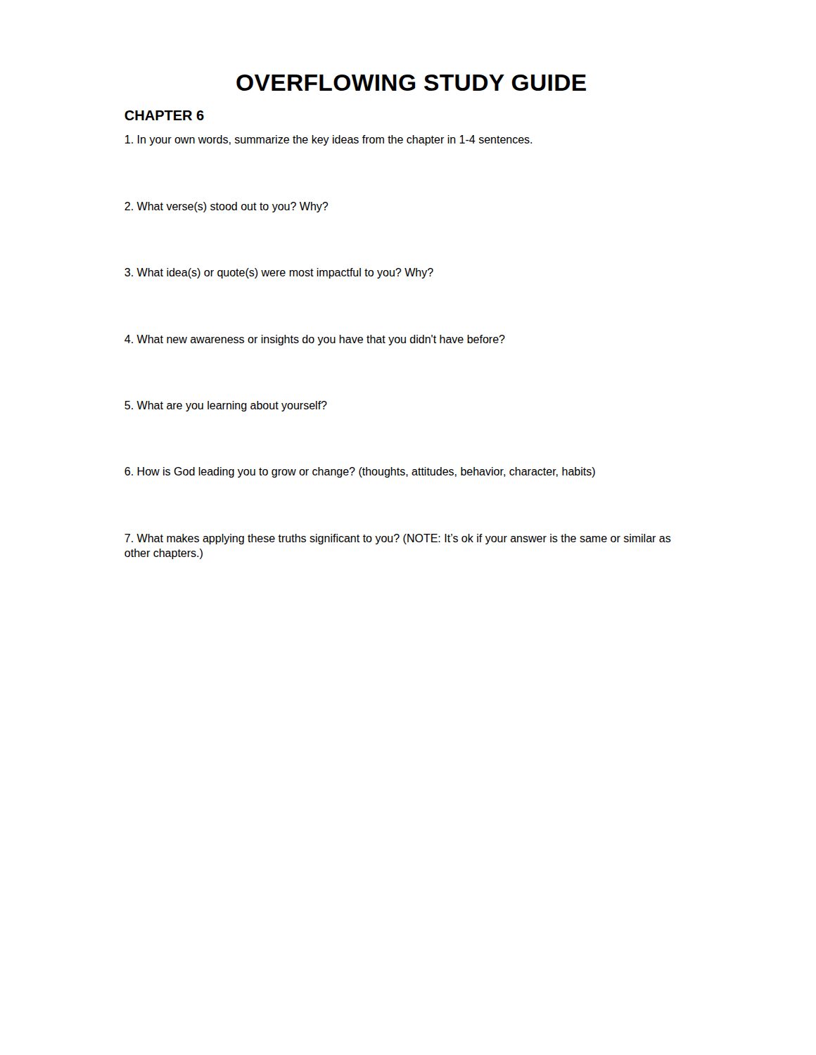OVERFLOWING STUDY GUIDE
CHAPTER 6
In your own words, summarize the key ideas from the chapter in 1-4 sentences.
What verse(s) stood out to you? Why?
What idea(s) or quote(s) were most impactful to you? Why?
What new awareness or insights do you have that you didn't have before?
What are you learning about yourself?
How is God leading you to grow or change? (thoughts, attitudes, behavior, character, habits)
What makes applying these truths significant to you? (NOTE: It’s ok if your answer is the same or similar as other chapters.)